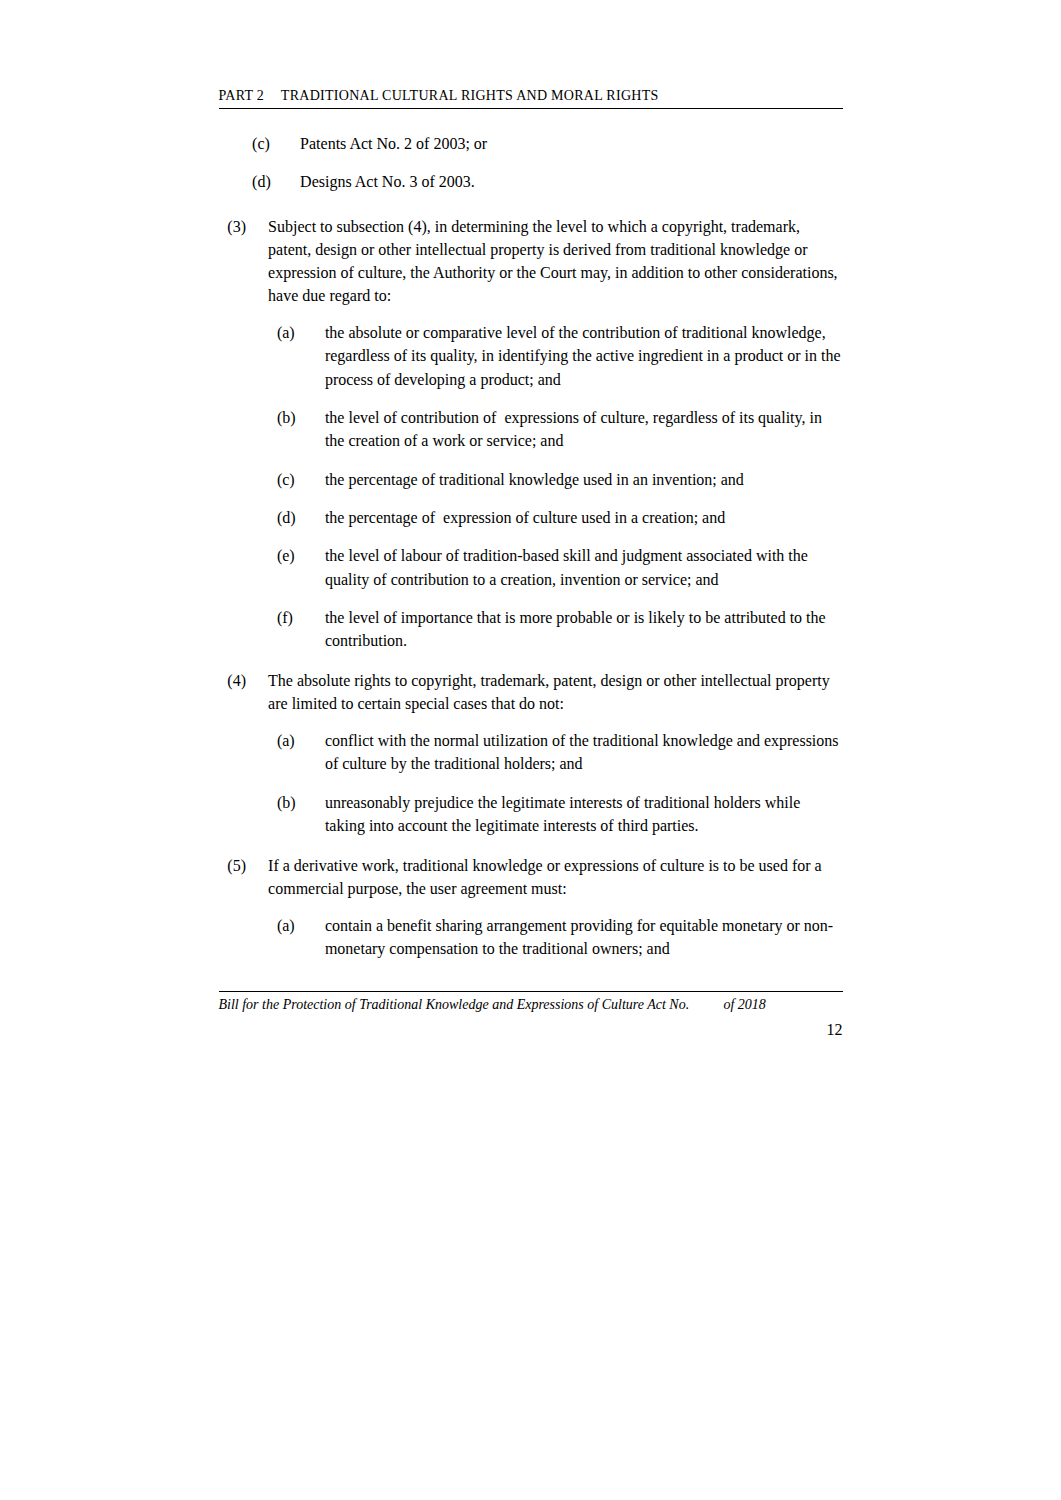PART 2 TRADITIONAL CULTURAL RIGHTS AND MORAL RIGHTS
(c) Patents Act No. 2 of 2003; or
(d) Designs Act No. 3 of 2003.
(3) Subject to subsection (4), in determining the level to which a copyright, trademark, patent, design or other intellectual property is derived from traditional knowledge or expression of culture, the Authority or the Court may, in addition to other considerations, have due regard to:
(a) the absolute or comparative level of the contribution of traditional knowledge, regardless of its quality, in identifying the active ingredient in a product or in the process of developing a product; and
(b) the level of contribution of expressions of culture, regardless of its quality, in the creation of a work or service; and
(c) the percentage of traditional knowledge used in an invention; and
(d) the percentage of expression of culture used in a creation; and
(e) the level of labour of tradition-based skill and judgment associated with the quality of contribution to a creation, invention or service; and
(f) the level of importance that is more probable or is likely to be attributed to the contribution.
(4) The absolute rights to copyright, trademark, patent, design or other intellectual property are limited to certain special cases that do not:
(a) conflict with the normal utilization of the traditional knowledge and expressions of culture by the traditional holders; and
(b) unreasonably prejudice the legitimate interests of traditional holders while taking into account the legitimate interests of third parties.
(5) If a derivative work, traditional knowledge or expressions of culture is to be used for a commercial purpose, the user agreement must:
(a) contain a benefit sharing arrangement providing for equitable monetary or non-monetary compensation to the traditional owners; and
Bill for the Protection of Traditional Knowledge and Expressions of Culture Act No. of 2018
12